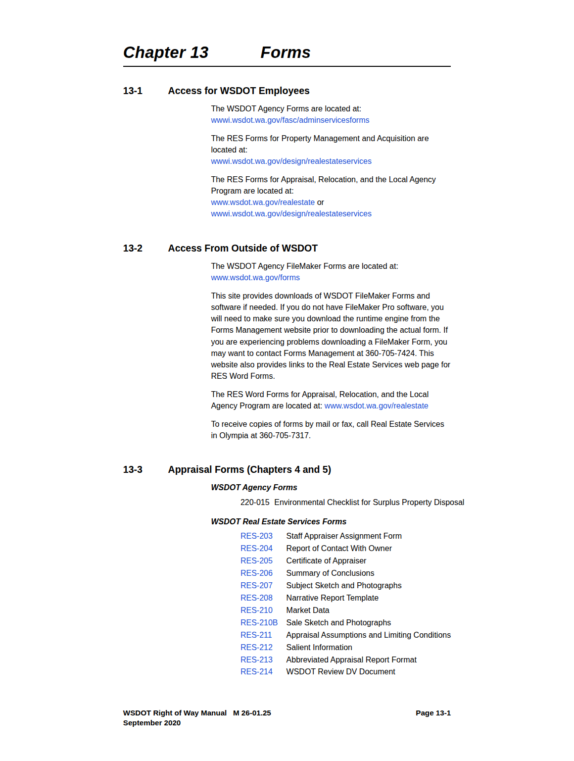Chapter 13 Forms
13-1 Access for WSDOT Employees
The WSDOT Agency Forms are located at: wwwi.wsdot.wa.gov/fasc/adminservicesforms
The RES Forms for Property Management and Acquisition are located at:
wwwi.wsdot.wa.gov/design/realestateservices
The RES Forms for Appraisal, Relocation, and the Local Agency Program are located at:
www.wsdot.wa.gov/realestate or wwwi.wsdot.wa.gov/design/realestateservices
13-2 Access From Outside of WSDOT
The WSDOT Agency FileMaker Forms are located at: www.wsdot.wa.gov/forms
This site provides downloads of WSDOT FileMaker Forms and software if needed. If you do not have FileMaker Pro software, you will need to make sure you download the runtime engine from the Forms Management website prior to downloading the actual form. If you are experiencing problems downloading a FileMaker Form, you may want to contact Forms Management at 360-705-7424. This website also provides links to the Real Estate Services web page for RES Word Forms.
The RES Word Forms for Appraisal, Relocation, and the Local Agency Program are located at: www.wsdot.wa.gov/realestate
To receive copies of forms by mail or fax, call Real Estate Services in Olympia at 360-705-7317.
13-3 Appraisal Forms (Chapters 4 and 5)
WSDOT Agency Forms
| 220-015 | Environmental Checklist for Surplus Property Disposal |
WSDOT Real Estate Services Forms
| RES-203 | Staff Appraiser Assignment Form |
| RES-204 | Report of Contact With Owner |
| RES-205 | Certificate of Appraiser |
| RES-206 | Summary of Conclusions |
| RES-207 | Subject Sketch and Photographs |
| RES-208 | Narrative Report Template |
| RES-210 | Market Data |
| RES-210B | Sale Sketch and Photographs |
| RES-211 | Appraisal Assumptions and Limiting Conditions |
| RES-212 | Salient Information |
| RES-213 | Abbreviated Appraisal Report Format |
| RES-214 | WSDOT Review DV Document |
WSDOT Right of Way Manual M 26-01.25
September 2020
Page 13-1